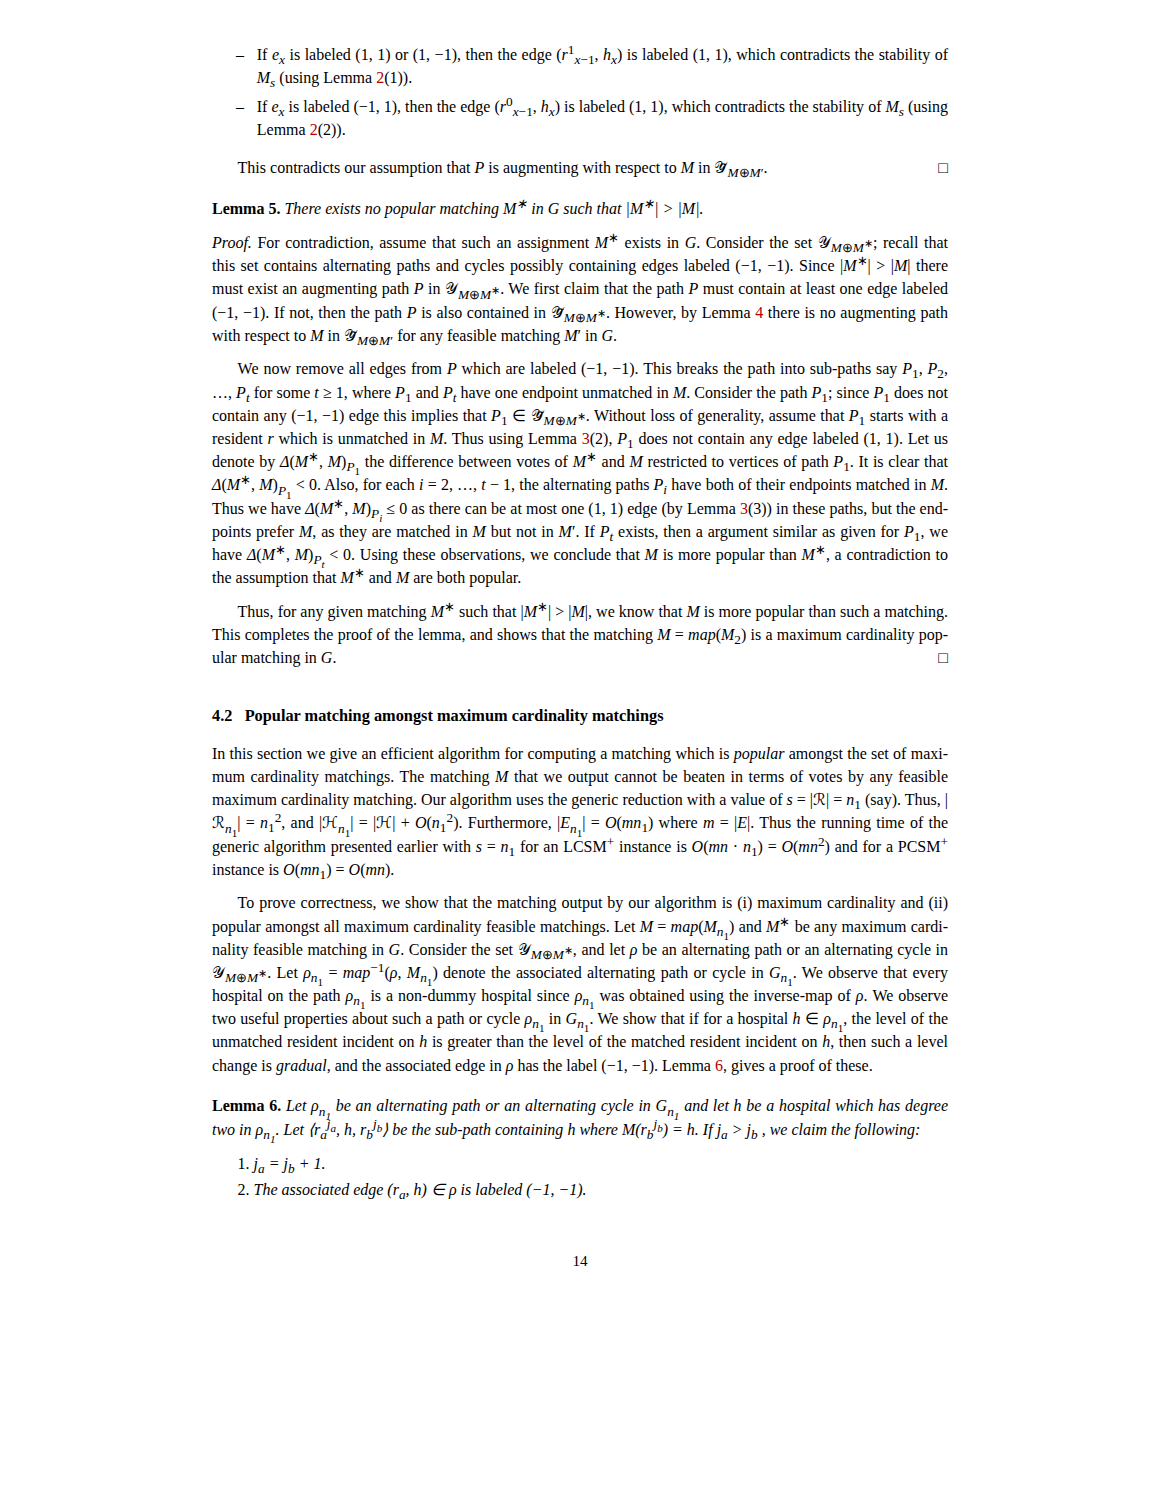If ex is labeled (1, 1) or (1, −1), then the edge (r1x−1, hx) is labeled (1, 1), which contradicts the stability of Ms (using Lemma 2(1)).
If ex is labeled (−1, 1), then the edge (r0x−1, hx) is labeled (1, 1), which contradicts the stability of Ms (using Lemma 2(2)).
This contradicts our assumption that P is augmenting with respect to M in 𝒴̃M⊕M′.□
Lemma 5. There exists no popular matching M∗ in G such that |M∗| > |M|.
Proof. For contradiction, assume that such an assignment M∗ exists in G. Consider the set 𝒴M⊕M∗; recall that this set contains alternating paths and cycles possibly containing edges labeled (−1, −1). Since |M∗| > |M| there must exist an augmenting path P in 𝒴M⊕M∗. We first claim that the path P must contain at least one edge labeled (−1, −1). If not, then the path P is also contained in 𝒴̃M⊕M∗. However, by Lemma 4 there is no augmenting path with respect to M in 𝒴̃M⊕M′ for any feasible matching M′ in G.
We now remove all edges from P which are labeled (−1, −1). This breaks the path into sub-paths say P1, P2, …, Pt for some t ≥ 1, where P1 and Pt have one endpoint unmatched in M. Consider the path P1; since P1 does not contain any (−1, −1) edge this implies that P1 ∈ 𝒴̃M⊕M∗. Without loss of generality, assume that P1 starts with a resident r which is unmatched in M. Thus using Lemma 3(2), P1 does not contain any edge labeled (1, 1). Let us denote by Δ(M∗, M)P1 the difference between votes of M∗ and M restricted to vertices of path P1. It is clear that Δ(M∗, M)P1 < 0. Also, for each i = 2, …, t − 1, the alternating paths Pi have both of their endpoints matched in M. Thus we have Δ(M∗, M)Pi ≤ 0 as there can be at most one (1, 1) edge (by Lemma 3(3)) in these paths, but the endpoints prefer M, as they are matched in M but not in M′. If Pt exists, then a argument similar as given for P1, we have Δ(M∗, M)Pt < 0. Using these observations, we conclude that M is more popular than M∗, a contradiction to the assumption that M∗ and M are both popular.
Thus, for any given matching M∗ such that |M∗| > |M|, we know that M is more popular than such a matching. This completes the proof of the lemma, and shows that the matching M = map(M2) is a maximum cardinality popular matching in G.□
4.2 Popular matching amongst maximum cardinality matchings
In this section we give an efficient algorithm for computing a matching which is popular amongst the set of maximum cardinality matchings. The matching M that we output cannot be beaten in terms of votes by any feasible maximum cardinality matching. Our algorithm uses the generic reduction with a value of s = |ℛ| = n1 (say). Thus, |ℛn1| = n12, and |ℋn1| = |ℋ| + O(n12). Furthermore, |En1| = O(mn1) where m = |E|. Thus the running time of the generic algorithm presented earlier with s = n1 for an LCSM+ instance is O(mn · n1) = O(mn2) and for a PCSM+ instance is O(mn1) = O(mn).
To prove correctness, we show that the matching output by our algorithm is (i) maximum cardinality and (ii) popular amongst all maximum cardinality feasible matchings. Let M = map(Mn1) and M∗ be any maximum cardinality feasible matching in G. Consider the set 𝒴M⊕M∗, and let ρ be an alternating path or an alternating cycle in 𝒴M⊕M∗. Let ρn1 = map−1(ρ, Mn1) denote the associated alternating path or cycle in Gn1. We observe that every hospital on the path ρn1 is a non-dummy hospital since ρn1 was obtained using the inverse-map of ρ. We observe two useful properties about such a path or cycle ρn1 in Gn1. We show that if for a hospital h ∈ ρn1, the level of the unmatched resident incident on h is greater than the level of the matched resident incident on h, then such a level change is gradual, and the associated edge in ρ has the label (−1, −1). Lemma 6, gives a proof of these.
Lemma 6. Let ρn1 be an alternating path or an alternating cycle in Gn1 and let h be a hospital which has degree two in ρn1. Let ⟨raja, h, rbjb⟩ be the sub-path containing h where M(rbjb) = h. If ja > jb , we claim the following:
ja = jb + 1.
The associated edge (ra, h) ∈ ρ is labeled (−1, −1).
14